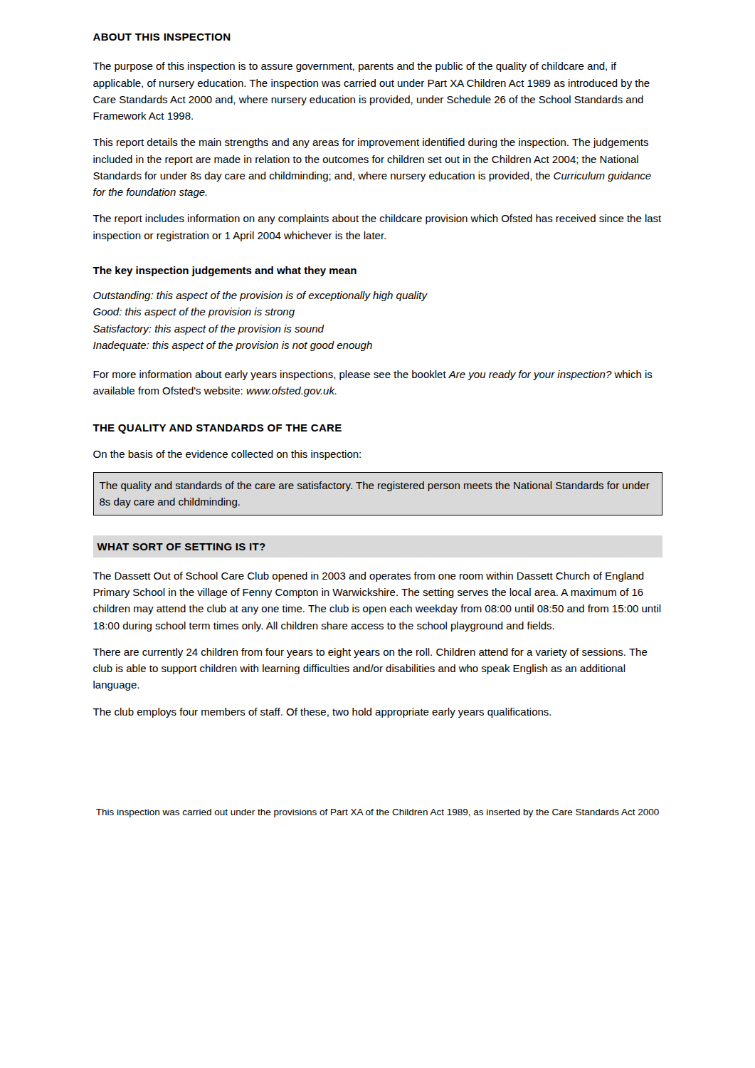ABOUT THIS INSPECTION
The purpose of this inspection is to assure government, parents and the public of the quality of childcare and, if applicable, of nursery education. The inspection was carried out under Part XA Children Act 1989 as introduced by the Care Standards Act 2000 and, where nursery education is provided, under Schedule 26 of the School Standards and Framework Act 1998.
This report details the main strengths and any areas for improvement identified during the inspection. The judgements included in the report are made in relation to the outcomes for children set out in the Children Act 2004; the National Standards for under 8s day care and childminding; and, where nursery education is provided, the Curriculum guidance for the foundation stage.
The report includes information on any complaints about the childcare provision which Ofsted has received since the last inspection or registration or 1 April 2004 whichever is the later.
The key inspection judgements and what they mean
Outstanding: this aspect of the provision is of exceptionally high quality
Good: this aspect of the provision is strong
Satisfactory: this aspect of the provision is sound
Inadequate: this aspect of the provision is not good enough
For more information about early years inspections, please see the booklet Are you ready for your inspection? which is available from Ofsted's website: www.ofsted.gov.uk.
THE QUALITY AND STANDARDS OF THE CARE
On the basis of the evidence collected on this inspection:
The quality and standards of the care are satisfactory. The registered person meets the National Standards for under 8s day care and childminding.
WHAT SORT OF SETTING IS IT?
The Dassett Out of School Care Club opened in 2003 and operates from one room within Dassett Church of England Primary School in the village of Fenny Compton in Warwickshire. The setting serves the local area. A maximum of 16 children may attend the club at any one time. The club is open each weekday from 08:00 until 08:50 and from 15:00 until 18:00 during school term times only. All children share access to the school playground and fields.
There are currently 24 children from four years to eight years on the roll. Children attend for a variety of sessions. The club is able to support children with learning difficulties and/or disabilities and who speak English as an additional language.
The club employs four members of staff. Of these, two hold appropriate early years qualifications.
This inspection was carried out under the provisions of Part XA of the Children Act 1989, as inserted by the Care Standards Act 2000